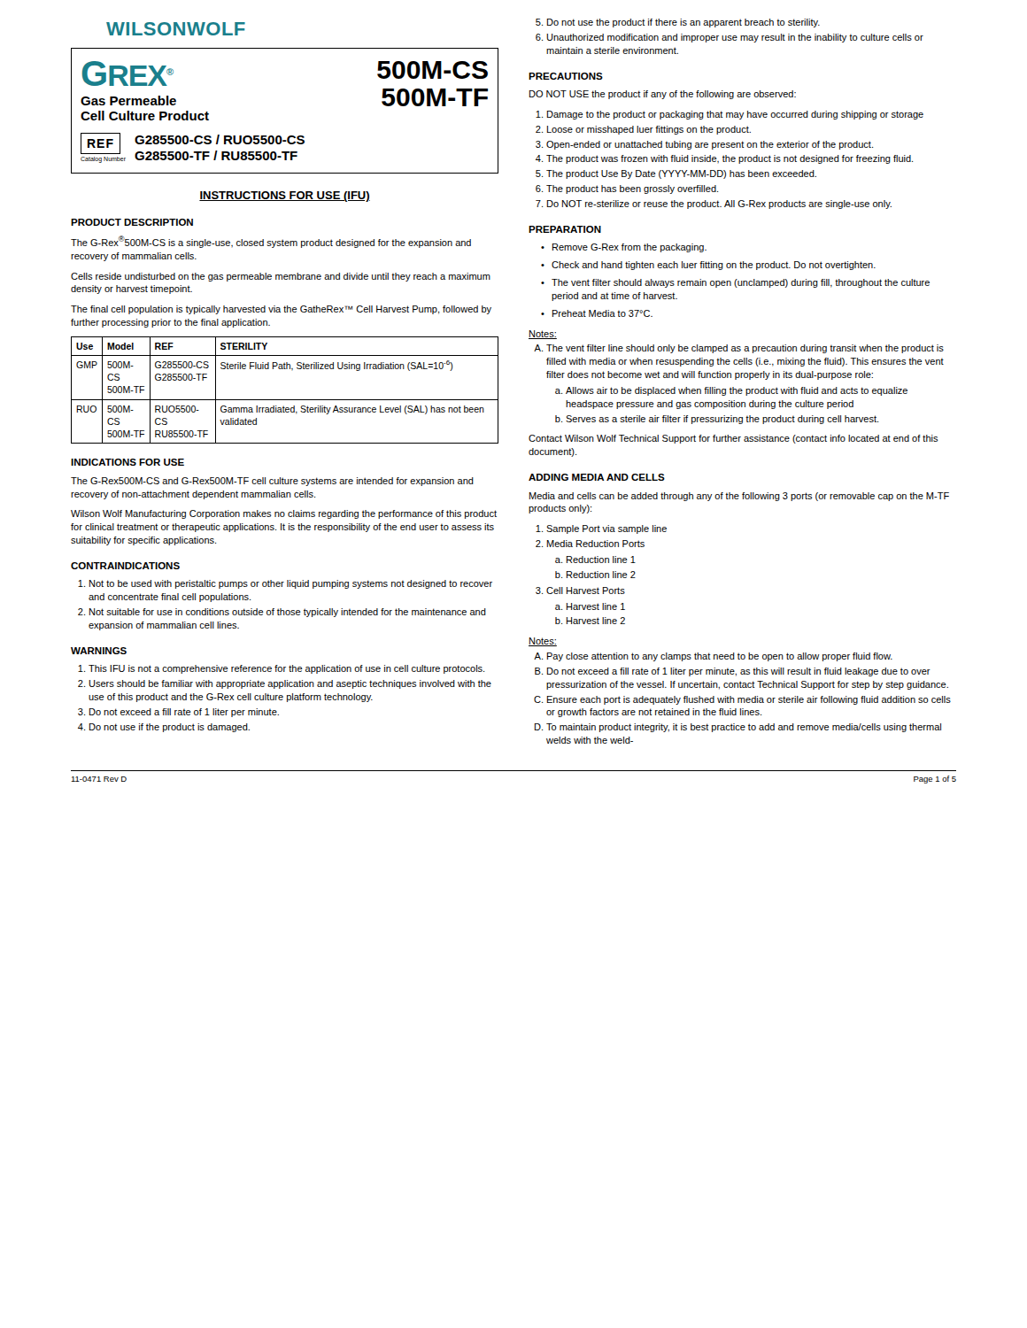WILSONWOLF
GREX®
Gas Permeable
Cell Culture Product
500M-CS
500M-TF
REF
Catalog Number
G285500-CS / RUO5500-CS
G285500-TF / RU85500-TF
INSTRUCTIONS FOR USE (IFU)
Product Description
The G-Rex®500M-CS is a single-use, closed system product designed for the expansion and recovery of mammalian cells.
Cells reside undisturbed on the gas permeable membrane and divide until they reach a maximum density or harvest timepoint.
The final cell population is typically harvested via the GatheRex™ Cell Harvest Pump, followed by further processing prior to the final application.
| Use | Model | REF | STERILITY |
| --- | --- | --- | --- |
| GMP | 500M-CS 500M-TF | G285500-CS G285500-TF | Sterile Fluid Path, Sterilized Using Irradiation (SAL=10 -6 ) |
| RUO | 500M-CS 500M-TF | RUO5500-CS RU85500-TF | Gamma Irradiated, Sterility Assurance Level (SAL) has not been validated |
Indications for Use
The G-Rex500M-CS and G-Rex500M-TF cell culture systems are intended for expansion and recovery of non-attachment dependent mammalian cells.
Wilson Wolf Manufacturing Corporation makes no claims regarding the performance of this product for clinical treatment or therapeutic applications. It is the responsibility of the end user to assess its suitability for specific applications.
Contraindications
Not to be used with peristaltic pumps or other liquid pumping systems not designed to recover and concentrate final cell populations.
Not suitable for use in conditions outside of those typically intended for the maintenance and expansion of mammalian cell lines.
Warnings
This IFU is not a comprehensive reference for the application of use in cell culture protocols.
Users should be familiar with appropriate application and aseptic techniques involved with the use of this product and the G-Rex cell culture platform technology.
Do not exceed a fill rate of 1 liter per minute.
Do not use if the product is damaged.
Do not use the product if there is an apparent breach to sterility.
Unauthorized modification and improper use may result in the inability to culture cells or maintain a sterile environment.
Precautions
DO NOT USE the product if any of the following are observed:
Damage to the product or packaging that may have occurred during shipping or storage
Loose or misshaped luer fittings on the product.
Open-ended or unattached tubing are present on the exterior of the product.
The product was frozen with fluid inside, the product is not designed for freezing fluid.
The product Use By Date (YYYY-MM-DD) has been exceeded.
The product has been grossly overfilled.
Do NOT re-sterilize or reuse the product. All G-Rex products are single-use only.
Preparation
Remove G-Rex from the packaging.
Check and hand tighten each luer fitting on the product. Do not overtighten.
The vent filter should always remain open (unclamped) during fill, throughout the culture period and at time of harvest.
Preheat Media to 37°C.
Notes:
The vent filter line should only be clamped as a precaution during transit when the product is filled with media or when resuspending the cells (i.e., mixing the fluid). This ensures the vent filter does not become wet and will function properly in its dual-purpose role:
Allows air to be displaced when filling the product with fluid and acts to equalize headspace pressure and gas composition during the culture period
Serves as a sterile air filter if pressurizing the product during cell harvest.
Contact Wilson Wolf Technical Support for further assistance (contact info located at end of this document).
Adding Media and Cells
Media and cells can be added through any of the following 3 ports (or removable cap on the M-TF products only):
Sample Port via sample line
Media Reduction Ports
Reduction line 1
Reduction line 2
Cell Harvest Ports
Harvest line 1
Harvest line 2
Notes:
Pay close attention to any clamps that need to be open to allow proper fluid flow.
Do not exceed a fill rate of 1 liter per minute, as this will result in fluid leakage due to over pressurization of the vessel. If uncertain, contact Technical Support for step by step guidance.
Ensure each port is adequately flushed with media or sterile air following fluid addition so cells or growth factors are not retained in the fluid lines.
To maintain product integrity, it is best practice to add and remove media/cells using thermal welds with the weld-
11-0471 Rev D
Page 1 of 5